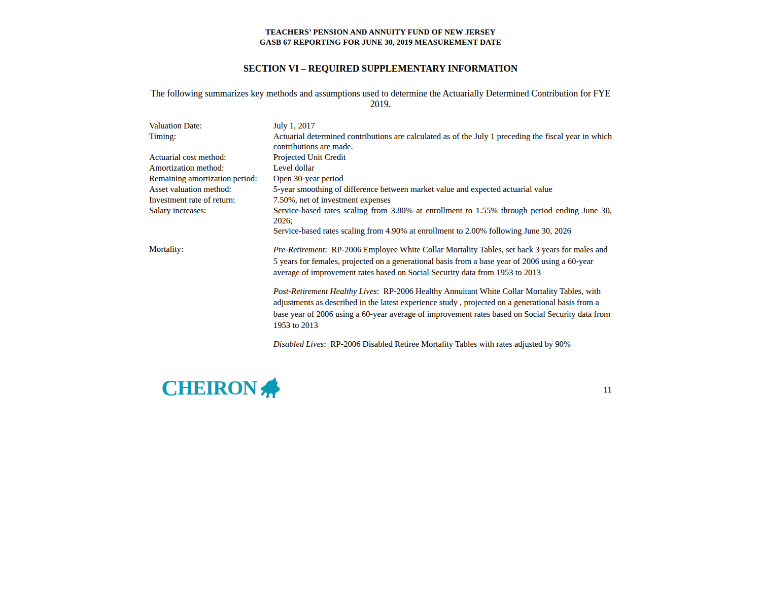TEACHERS’ PENSION AND ANNUITY FUND OF NEW JERSEY
GASB 67 REPORTING FOR JUNE 30, 2019 MEASUREMENT DATE
SECTION VI – REQUIRED SUPPLEMENTARY INFORMATION
The following summarizes key methods and assumptions used to determine the Actuarially Determined Contribution for FYE 2019.
| Valuation Date: | July 1, 2017 |
| Timing: | Actuarial determined contributions are calculated as of the July 1 preceding the fiscal year in which contributions are made. |
| Actuarial cost method: | Projected Unit Credit |
| Amortization method: | Level dollar |
| Remaining amortization period: | Open 30-year period |
| Asset valuation method: | 5-year smoothing of difference between market value and expected actuarial value |
| Investment rate of return: | 7.50%, net of investment expenses |
| Salary increases: | Service-based rates scaling from 3.80% at enrollment to 1.55% through period ending June 30, 2026; Service-based rates scaling from 4.90% at enrollment to 2.00% following June 30, 2026 |
| Mortality: | Pre-Retirement : RP-2006 Employee White Collar Mortality Tables, set back 3 years for males and 5 years for females, projected on a generational basis from a base year of 2006 using a 60-year average of improvement rates based on Social Security data from 1953 to 2013 Post-Retirement Healthy Lives : RP-2006 Healthy Annuitant White Collar Mortality Tables, with adjustments as described in the latest experience study , projected on a generational basis from a base year of 2006 using a 60-year average of improvement rates based on Social Security data from 1953 to 2013 Disabled Lives : RP-2006 Disabled Retiree Mortality Tables with rates adjusted by 90% |
CHEIRON
11